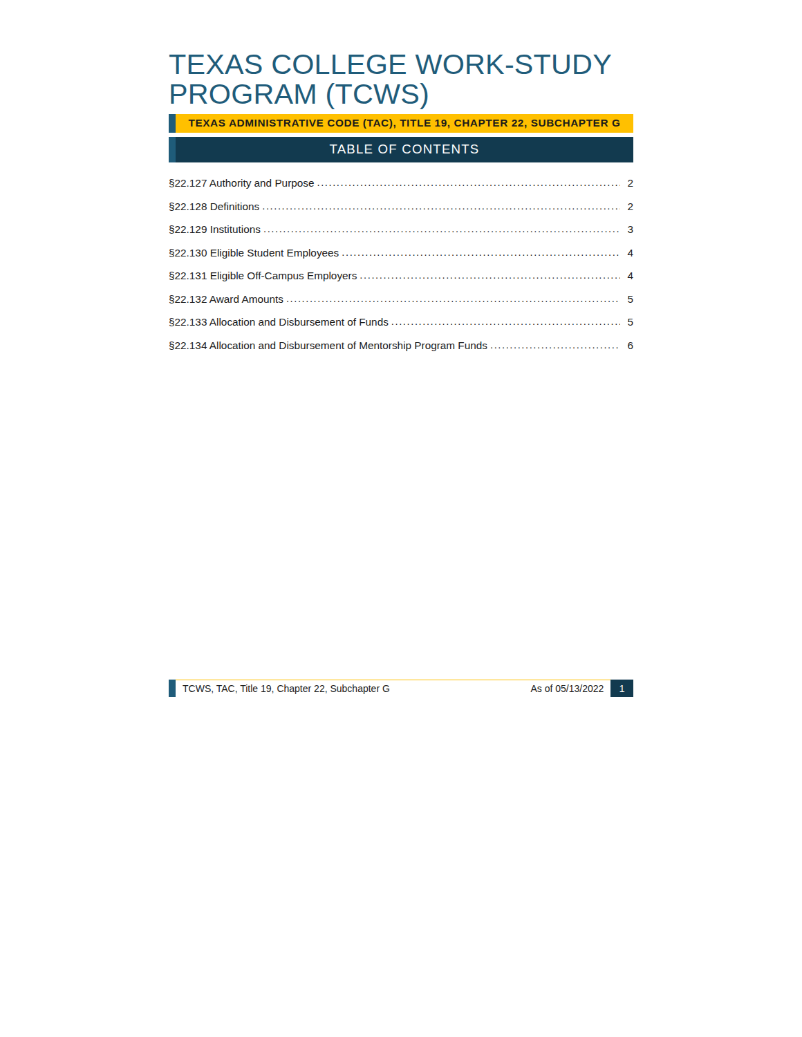TEXAS COLLEGE WORK-STUDY PROGRAM (TCWS)
TEXAS ADMINISTRATIVE CODE (TAC), TITLE 19, CHAPTER 22, SUBCHAPTER G
TABLE OF CONTENTS
§22.127 Authority and Purpose .................................................................................................................................. 2
§22.128 Definitions .................................................................................................................................................. 2
§22.129 Institutions ................................................................................................................................................. 3
§22.130 Eligible Student Employees ......................................................................................................................... 4
§22.131 Eligible Off-Campus Employers ................................................................................................................. 4
§22.132 Award Amounts ....................................................................................................................................... 5
§22.133 Allocation and Disbursement of Funds ....................................................................................................... 5
§22.134 Allocation and Disbursement of Mentorship Program Funds ............................................................... 6
TCWS, TAC, Title 19, Chapter 22, Subchapter G
As of 05/13/2022
1